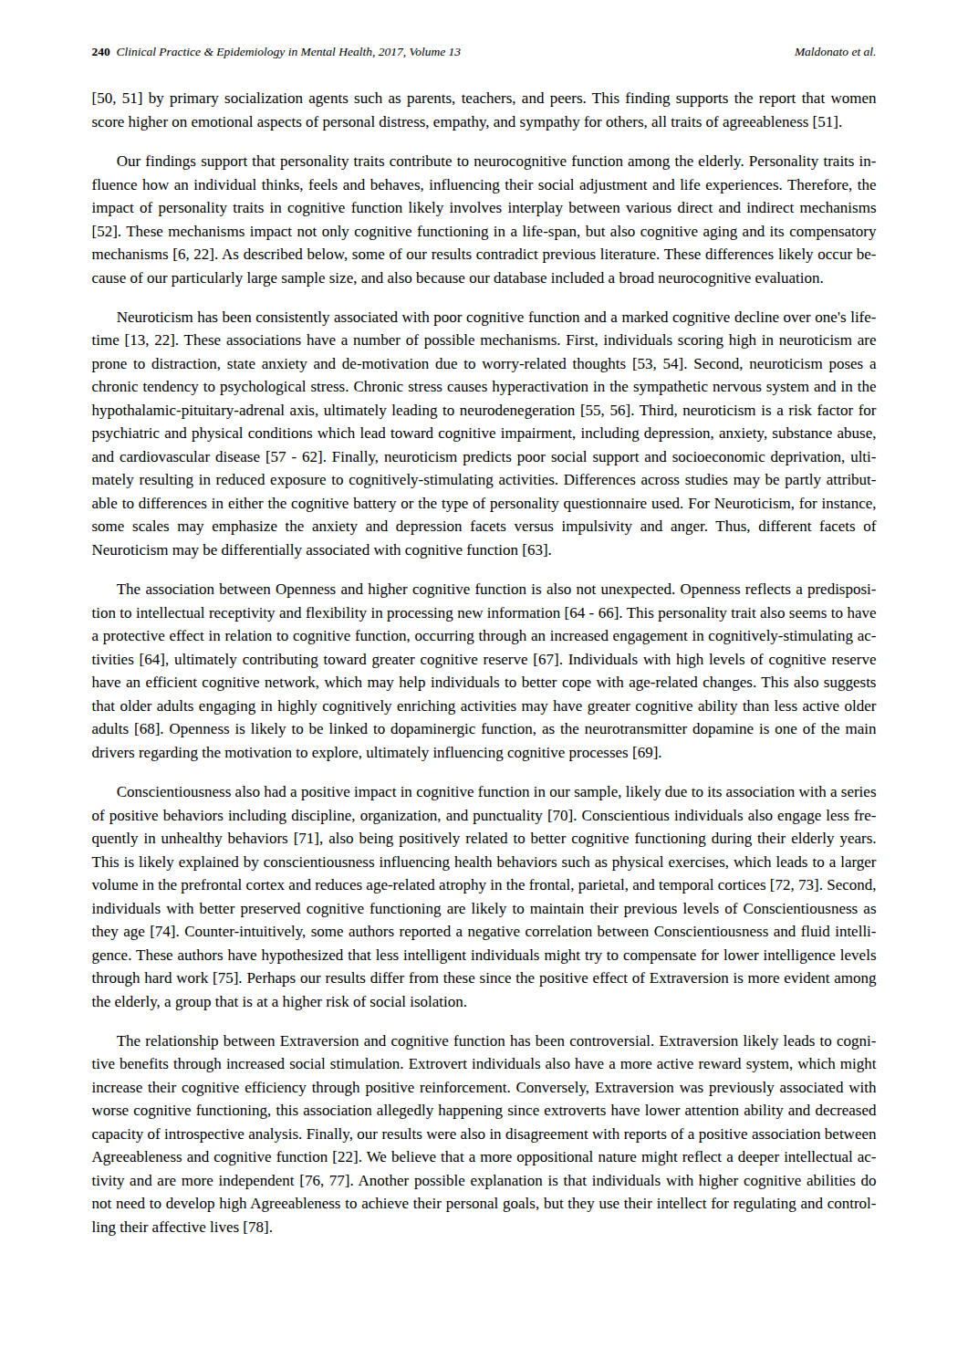240 Clinical Practice & Epidemiology in Mental Health, 2017, Volume 13
Maldonato et al.
[50, 51] by primary socialization agents such as parents, teachers, and peers. This finding supports the report that women score higher on emotional aspects of personal distress, empathy, and sympathy for others, all traits of agreeableness [51].
Our findings support that personality traits contribute to neurocognitive function among the elderly. Personality traits influence how an individual thinks, feels and behaves, influencing their social adjustment and life experiences. Therefore, the impact of personality traits in cognitive function likely involves interplay between various direct and indirect mechanisms [52]. These mechanisms impact not only cognitive functioning in a life-span, but also cognitive aging and its compensatory mechanisms [6, 22]. As described below, some of our results contradict previous literature. These differences likely occur because of our particularly large sample size, and also because our database included a broad neurocognitive evaluation.
Neuroticism has been consistently associated with poor cognitive function and a marked cognitive decline over one's lifetime [13, 22]. These associations have a number of possible mechanisms. First, individuals scoring high in neuroticism are prone to distraction, state anxiety and de-motivation due to worry-related thoughts [53, 54]. Second, neuroticism poses a chronic tendency to psychological stress. Chronic stress causes hyperactivation in the sympathetic nervous system and in the hypothalamic-pituitary-adrenal axis, ultimately leading to neurodenegeration [55, 56]. Third, neuroticism is a risk factor for psychiatric and physical conditions which lead toward cognitive impairment, including depression, anxiety, substance abuse, and cardiovascular disease [57 - 62]. Finally, neuroticism predicts poor social support and socioeconomic deprivation, ultimately resulting in reduced exposure to cognitively-stimulating activities. Differences across studies may be partly attributable to differences in either the cognitive battery or the type of personality questionnaire used. For Neuroticism, for instance, some scales may emphasize the anxiety and depression facets versus impulsivity and anger. Thus, different facets of Neuroticism may be differentially associated with cognitive function [63].
The association between Openness and higher cognitive function is also not unexpected. Openness reflects a predisposition to intellectual receptivity and flexibility in processing new information [64 - 66]. This personality trait also seems to have a protective effect in relation to cognitive function, occurring through an increased engagement in cognitively-stimulating activities [64], ultimately contributing toward greater cognitive reserve [67]. Individuals with high levels of cognitive reserve have an efficient cognitive network, which may help individuals to better cope with age-related changes. This also suggests that older adults engaging in highly cognitively enriching activities may have greater cognitive ability than less active older adults [68]. Openness is likely to be linked to dopaminergic function, as the neurotransmitter dopamine is one of the main drivers regarding the motivation to explore, ultimately influencing cognitive processes [69].
Conscientiousness also had a positive impact in cognitive function in our sample, likely due to its association with a series of positive behaviors including discipline, organization, and punctuality [70]. Conscientious individuals also engage less frequently in unhealthy behaviors [71], also being positively related to better cognitive functioning during their elderly years. This is likely explained by conscientiousness influencing health behaviors such as physical exercises, which leads to a larger volume in the prefrontal cortex and reduces age-related atrophy in the frontal, parietal, and temporal cortices [72, 73]. Second, individuals with better preserved cognitive functioning are likely to maintain their previous levels of Conscientiousness as they age [74]. Counter-intuitively, some authors reported a negative correlation between Conscientiousness and fluid intelligence. These authors have hypothesized that less intelligent individuals might try to compensate for lower intelligence levels through hard work [75]. Perhaps our results differ from these since the positive effect of Extraversion is more evident among the elderly, a group that is at a higher risk of social isolation.
The relationship between Extraversion and cognitive function has been controversial. Extraversion likely leads to cognitive benefits through increased social stimulation. Extrovert individuals also have a more active reward system, which might increase their cognitive efficiency through positive reinforcement. Conversely, Extraversion was previously associated with worse cognitive functioning, this association allegedly happening since extroverts have lower attention ability and decreased capacity of introspective analysis. Finally, our results were also in disagreement with reports of a positive association between Agreeableness and cognitive function [22]. We believe that a more oppositional nature might reflect a deeper intellectual activity and are more independent [76, 77]. Another possible explanation is that individuals with higher cognitive abilities do not need to develop high Agreeableness to achieve their personal goals, but they use their intellect for regulating and controlling their affective lives [78].